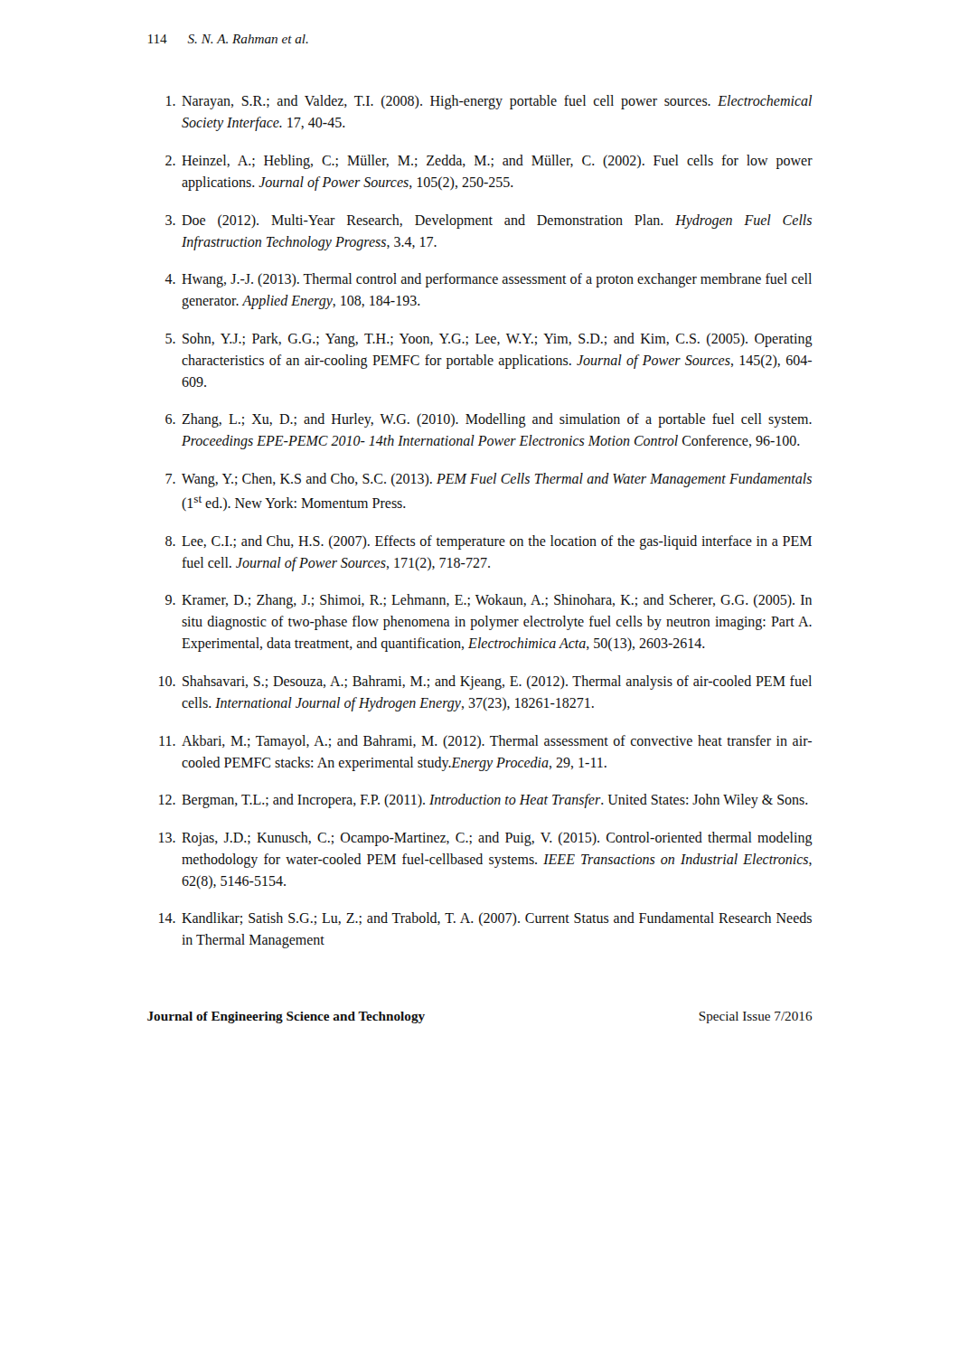114 S. N. A. Rahman et al.
Narayan, S.R.; and Valdez, T.I. (2008). High-energy portable fuel cell power sources. Electrochemical Society Interface. 17, 40-45.
Heinzel, A.; Hebling, C.; Müller, M.; Zedda, M.; and Müller, C. (2002). Fuel cells for low power applications. Journal of Power Sources, 105(2), 250-255.
Doe (2012). Multi-Year Research, Development and Demonstration Plan. Hydrogen Fuel Cells Infrastruction Technology Progress, 3.4, 17.
Hwang, J.-J. (2013). Thermal control and performance assessment of a proton exchanger membrane fuel cell generator. Applied Energy, 108, 184-193.
Sohn, Y.J.; Park, G.G.; Yang, T.H.; Yoon, Y.G.; Lee, W.Y.; Yim, S.D.; and Kim, C.S. (2005). Operating characteristics of an air-cooling PEMFC for portable applications. Journal of Power Sources, 145(2), 604-609.
Zhang, L.; Xu, D.; and Hurley, W.G. (2010). Modelling and simulation of a portable fuel cell system. Proceedings EPE-PEMC 2010- 14th International Power Electronics Motion Control Conference, 96-100.
Wang, Y.; Chen, K.S and Cho, S.C. (2013). PEM Fuel Cells Thermal and Water Management Fundamentals (1st ed.). New York: Momentum Press.
Lee, C.I.; and Chu, H.S. (2007). Effects of temperature on the location of the gas-liquid interface in a PEM fuel cell. Journal of Power Sources, 171(2), 718-727.
Kramer, D.; Zhang, J.; Shimoi, R.; Lehmann, E.; Wokaun, A.; Shinohara, K.; and Scherer, G.G. (2005). In situ diagnostic of two-phase flow phenomena in polymer electrolyte fuel cells by neutron imaging: Part A. Experimental, data treatment, and quantification, Electrochimica Acta, 50(13), 2603-2614.
Shahsavari, S.; Desouza, A.; Bahrami, M.; and Kjeang, E. (2012). Thermal analysis of air-cooled PEM fuel cells. International Journal of Hydrogen Energy, 37(23), 18261-18271.
Akbari, M.; Tamayol, A.; and Bahrami, M. (2012). Thermal assessment of convective heat transfer in air-cooled PEMFC stacks: An experimental study.Energy Procedia, 29, 1-11.
Bergman, T.L.; and Incropera, F.P. (2011). Introduction to Heat Transfer. United States: John Wiley & Sons.
Rojas, J.D.; Kunusch, C.; Ocampo-Martinez, C.; and Puig, V. (2015). Control-oriented thermal modeling methodology for water-cooled PEM fuel-cellbased systems. IEEE Transactions on Industrial Electronics, 62(8), 5146-5154.
Kandlikar; Satish S.G.; Lu, Z.; and Trabold, T. A. (2007). Current Status and Fundamental Research Needs in Thermal Management
Journal of Engineering Science and Technology Special Issue 7/2016